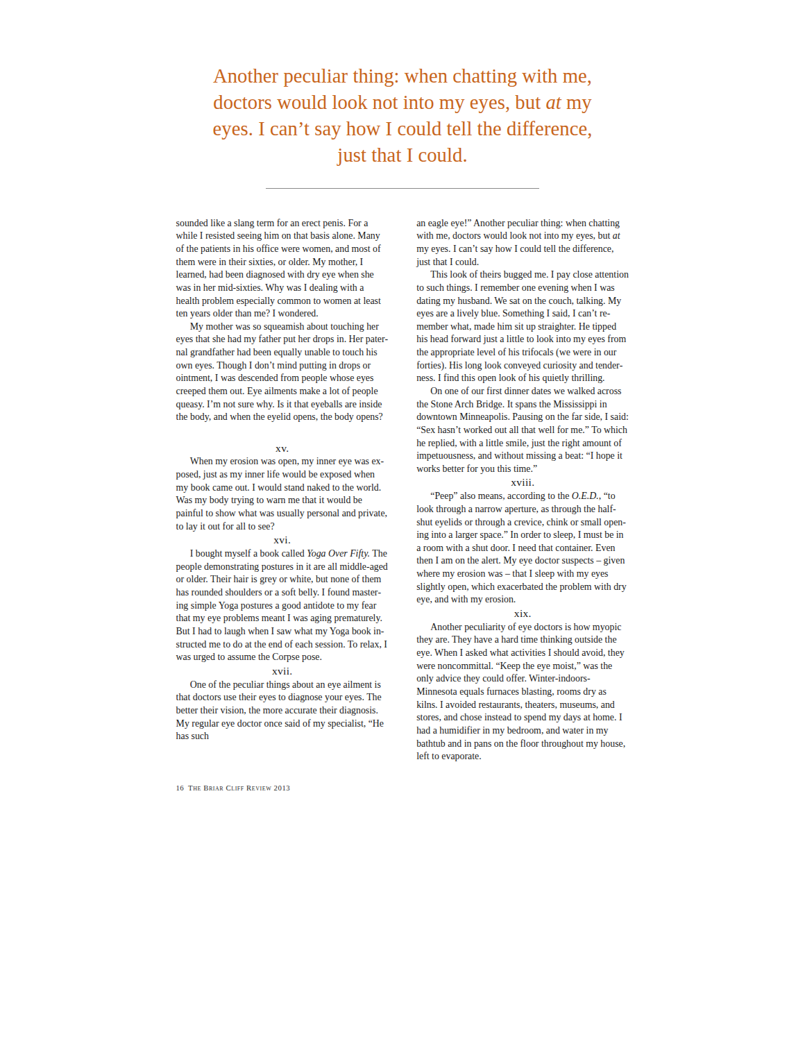Another peculiar thing: when chatting with me, doctors would look not into my eyes, but at my eyes. I can’t say how I could tell the difference, just that I could.
sounded like a slang term for an erect penis. For a while I resisted seeing him on that basis alone. Many of the patients in his office were women, and most of them were in their sixties, or older. My mother, I learned, had been diagnosed with dry eye when she was in her mid-sixties. Why was I dealing with a health problem especially common to women at least ten years older than me? I wondered.
My mother was so squeamish about touching her eyes that she had my father put her drops in. Her paternal grandfather had been equally unable to touch his own eyes. Though I don’t mind putting in drops or ointment, I was descended from people whose eyes creeped them out. Eye ailments make a lot of people queasy. I’m not sure why. Is it that eyeballs are inside the body, and when the eyelid opens, the body opens?
xv.
When my erosion was open, my inner eye was exposed, just as my inner life would be exposed when my book came out. I would stand naked to the world. Was my body trying to warn me that it would be painful to show what was usually personal and private, to lay it out for all to see?
xvi.
I bought myself a book called Yoga Over Fifty. The people demonstrating postures in it are all middle-aged or older. Their hair is grey or white, but none of them has rounded shoulders or a soft belly. I found mastering simple Yoga postures a good antidote to my fear that my eye problems meant I was aging prematurely. But I had to laugh when I saw what my Yoga book instructed me to do at the end of each session. To relax, I was urged to assume the Corpse pose.
xvii.
One of the peculiar things about an eye ailment is that doctors use their eyes to diagnose your eyes. The better their vision, the more accurate their diagnosis. My regular eye doctor once said of my specialist, “He has such
an eagle eye!” Another peculiar thing: when chatting with me, doctors would look not into my eyes, but at my eyes. I can’t say how I could tell the difference, just that I could.
This look of theirs bugged me. I pay close attention to such things. I remember one evening when I was dating my husband. We sat on the couch, talking. My eyes are a lively blue. Something I said, I can’t remember what, made him sit up straighter. He tipped his head forward just a little to look into my eyes from the appropriate level of his trifocals (we were in our forties). His long look conveyed curiosity and tenderness. I find this open look of his quietly thrilling.
On one of our first dinner dates we walked across the Stone Arch Bridge. It spans the Mississippi in downtown Minneapolis. Pausing on the far side, I said: “Sex hasn’t worked out all that well for me.” To which he replied, with a little smile, just the right amount of impetuousness, and without missing a beat: “I hope it works better for you this time.”
xviii.
“Peep” also means, according to the O.E.D., “to look through a narrow aperture, as through the half-shut eyelids or through a crevice, chink or small opening into a larger space.” In order to sleep, I must be in a room with a shut door. I need that container. Even then I am on the alert. My eye doctor suspects – given where my erosion was – that I sleep with my eyes slightly open, which exacerbated the problem with dry eye, and with my erosion.
xix.
Another peculiarity of eye doctors is how myopic they are. They have a hard time thinking outside the eye. When I asked what activities I should avoid, they were noncommittal. “Keep the eye moist,” was the only advice they could offer. Winter-indoors-Minnesota equals furnaces blasting, rooms dry as kilns. I avoided restaurants, theaters, museums, and stores, and chose instead to spend my days at home. I had a humidifier in my bedroom, and water in my bathtub and in pans on the floor throughout my house, left to evaporate.
16 The Briar Cliff Review 2013